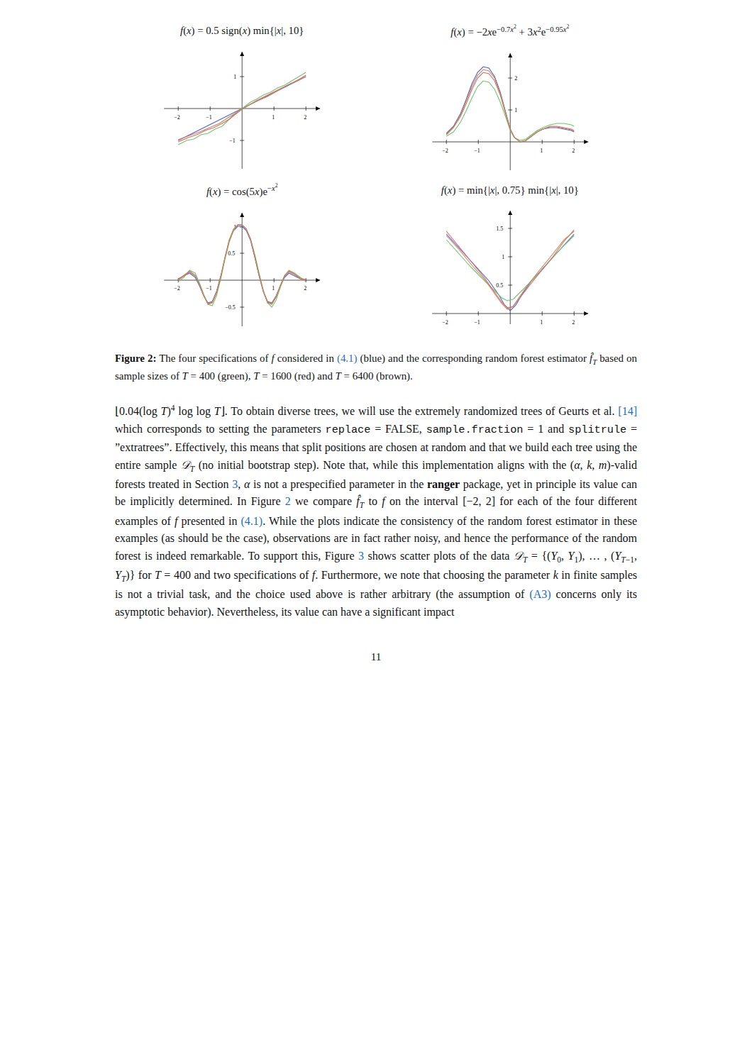f(x) = 0.5 sign(x) min{|x|, 10}
−2 −1 1 2 1 −1
f(x) = −2xe−0.7x2 + 3x2e−0.95x2
−2 −1 1 2 2 1
f(x) = cos(5x)e−x2
−2 −1 1 2 1 0.5 −0.5
f(x) = min{|x|, 0.75} min{|x|, 10}
−2 −1 1 2 1.5 1 0.5
Figure 2: The four specifications of f considered in (4.1) (blue) and the corresponding random forest estimator f̂T based on sample sizes of T = 400 (green), T = 1600 (red) and T = 6400 (brown).
⌊0.04(log T)4 log log T⌋. To obtain diverse trees, we will use the extremely randomized trees of Geurts et al. [14] which corresponds to setting the parameters replace = FALSE, sample.fraction = 1 and splitrule = ”extratrees”. Effectively, this means that split positions are chosen at random and that we build each tree using the entire sample 𝒟T (no initial bootstrap step). Note that, while this implementation aligns with the (α, k, m)-valid forests treated in Section 3, α is not a prespecified parameter in the ranger package, yet in principle its value can be implicitly determined. In Figure 2 we compare f̂T to f on the interval [−2, 2] for each of the four different examples of f presented in (4.1). While the plots indicate the consistency of the random forest estimator in these examples (as should be the case), observations are in fact rather noisy, and hence the performance of the random forest is indeed remarkable. To support this, Figure 3 shows scatter plots of the data 𝒟T = {(Y0, Y1), … , (YT−1, YT)} for T = 400 and two specifications of f. Furthermore, we note that choosing the parameter k in finite samples is not a trivial task, and the choice used above is rather arbitrary (the assumption of (A3) concerns only its asymptotic behavior). Nevertheless, its value can have a significant impact
11